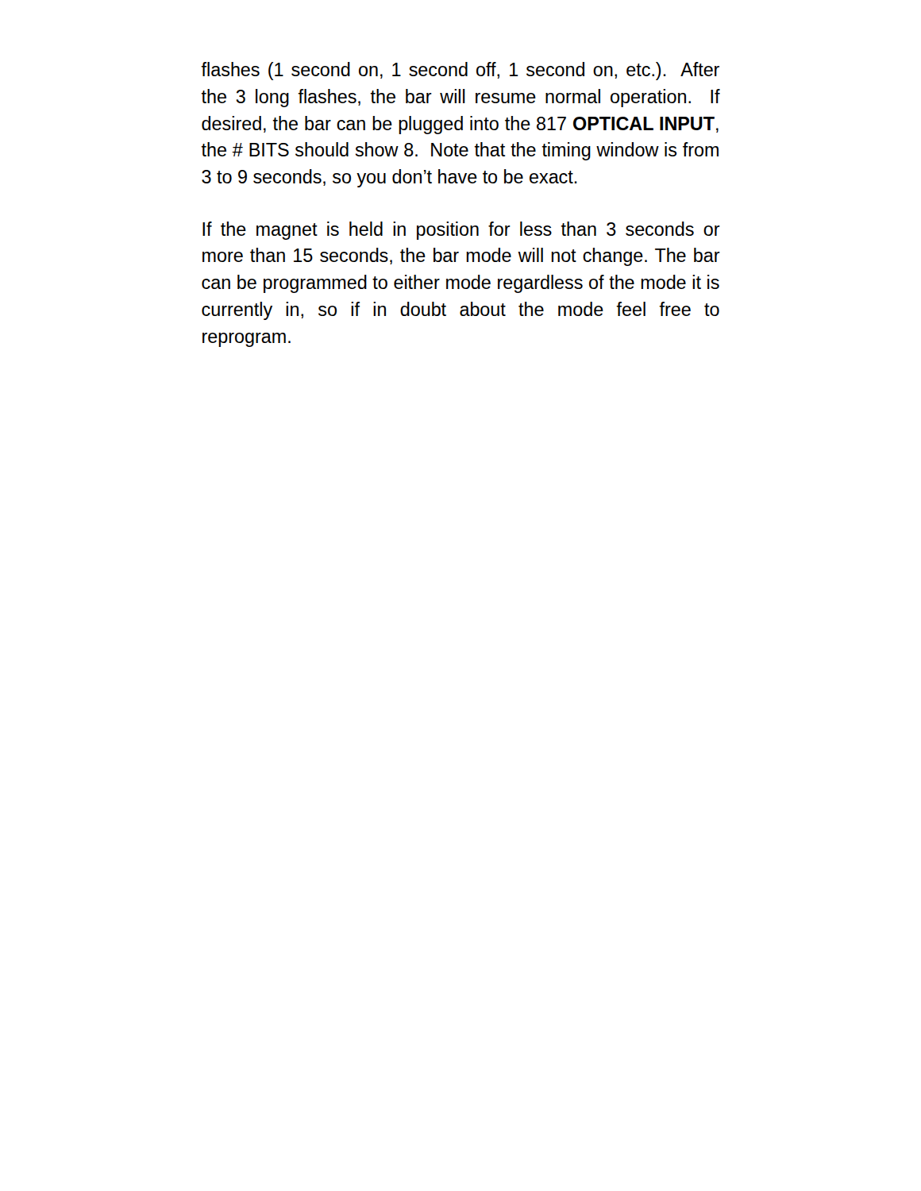flashes (1 second on, 1 second off, 1 second on, etc.). After the 3 long flashes, the bar will resume normal operation. If desired, the bar can be plugged into the 817 OPTICAL INPUT, the # BITS should show 8. Note that the timing window is from 3 to 9 seconds, so you don’t have to be exact.
If the magnet is held in position for less than 3 seconds or more than 15 seconds, the bar mode will not change. The bar can be programmed to either mode regardless of the mode it is currently in, so if in doubt about the mode feel free to reprogram.